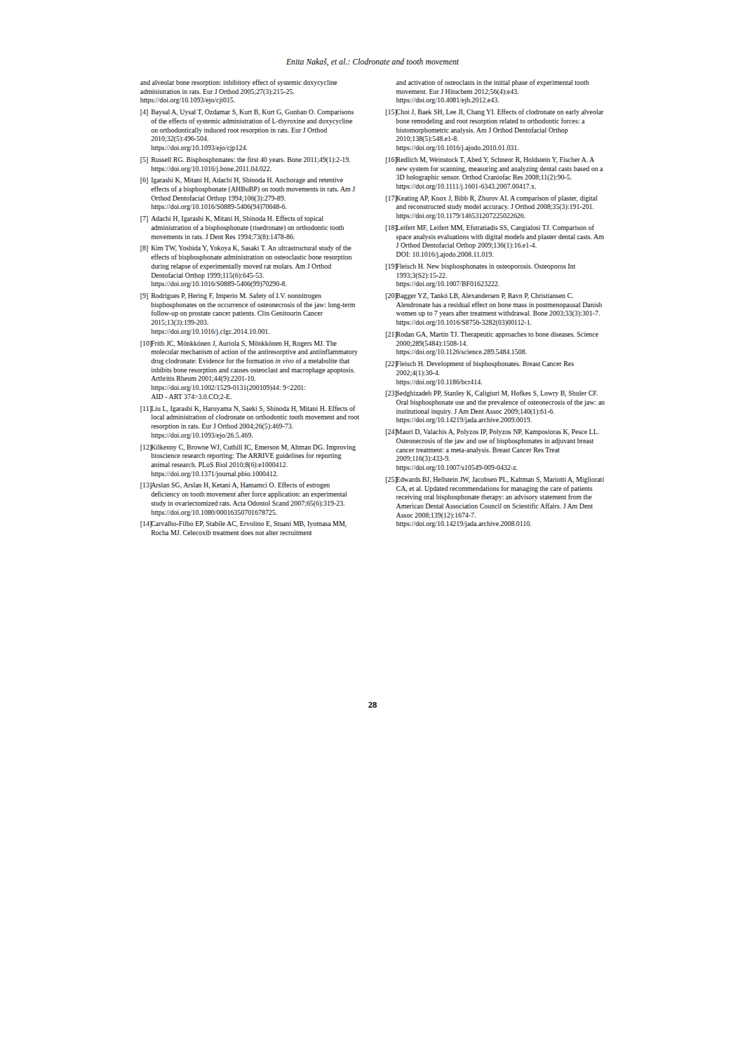Enita Nakaš, et al.: Clodronate and tooth movement
and alveolar bone resorption: inhibitory effect of systemic doxycycline administration in rats. Eur J Orthod 2005;27(3):215-25. https://doi.org/10.1093/ejo/cji015.
[4] Baysal A, Uysal T, Ozdamar S, Kurt B, Kurt G, Gunhan O. Comparisons of the effects of systemic administration of L-thyroxine and doxycycline on orthodontically induced root resorption in rats. Eur J Orthod 2010;32(5):496-504. https://doi.org/10.1093/ejo/cjp124.
[5] Russell RG. Bisphosphonates: the first 40 years. Bone 2011;49(1):2-19. https://doi.org/10.1016/j.bone.2011.04.022.
[6] Igarashi K, Mitani H, Adachi H, Shinoda H. Anchorage and retentive effects of a bisphosphonate (AHBuBP) on tooth movements in rats. Am J Orthod Dentofacial Orthop 1994;106(3):279-89. https://doi.org/10.1016/S0889-5406(94)70048-6.
[7] Adachi H, Igarashi K, Mitani H, Shinoda H. Effects of topical administration of a bisphosphonate (risedronate) on orthodontic tooth movements in rats. J Dent Res 1994;73(8):1478-86.
[8] Kim TW, Yoshida Y, Yokoya K, Sasaki T. An ultrastructural study of the effects of bisphosphonate administration on osteoclastic bone resorption during relapse of experimentally moved rat molars. Am J Orthod Dentofacial Orthop 1999;115(6):645-53. https://doi.org/10.1016/S0889-5406(99)70290-8.
[9] Rodrigues P, Hering F, Imperio M. Safety of I.V. nonnitrogen bisphosphonates on the occurrence of osteonecrosis of the jaw: long-term follow-up on prostate cancer patients. Clin Genitourin Cancer 2015;13(3):199-203. https://doi.org/10.1016/j.clgc.2014.10.001.
[10] Frith JC, Mönkkönen J, Auriola S, Mönkkönen H, Rogers MJ. The molecular mechanism of action of the antiresorptive and antiinflammatory drug clodronate: Evidence for the formation in vivo of a metabolite that inhibits bone resorption and causes osteoclast and macrophage apoptosis. Arthritis Rheum 2001;44(9):2201-10. https://doi.org/10.1002/1529-0131(200109)44: 9<2201: AID - ART 374>3.0.CO;2-E.
[11] Liu L, Igarashi K, Haruyama N, Saeki S, Shinoda H, Mitani H. Effects of local administration of clodronate on orthodontic tooth movement and root resorption in rats. Eur J Orthod 2004;26(5):469-73. https://doi.org/10.1093/ejo/26.5.469.
[12] Kilkenny C, Browne WJ, Cuthill IC, Emerson M, Altman DG. Improving bioscience research reporting: The ARRIVE guidelines for reporting animal research. PLoS Biol 2010;8(6):e1000412. https://doi.org/10.1371/journal.pbio.1000412.
[13] Arslan SG, Arslan H, Ketani A, Hamamci O. Effects of estrogen deficiency on tooth movement after force application: an experimental study in ovariectomized rats. Acta Odontol Scand 2007;65(6):319-23. https://doi.org/10.1080/00016350701678725.
[14] Carvalho-Filho EP, Stabile AC, Ervolino E, Stuani MB, Iyomasa MM, Rocha MJ. Celecoxib treatment does not alter recruitment
and activation of osteoclasts in the initial phase of experimental tooth movement. Eur J Hitochem 2012;56(4):e43. https://doi.org/10.4081/ejh.2012.e43.
[15] Choi J, Baek SH, Lee JI, Chang YI. Effects of clodronate on early alveolar bone remodeling and root resorption related to orthodontic forces: a histomorphometric analysis. Am J Orthod Dentofacial Orthop 2010;138(5):548.e1-8. https://doi.org/10.1016/j.ajodo.2010.01.031.
[16] Redlich M, Weinstock T, Abed Y, Schneor R, Holdstein Y, Fischer A. A new system for scanning, measuring and analyzing dental casts based on a 3D holographic sensor. Orthod Craniofac Res 2008;11(2):90-5. https://doi.org/10.1111/j.1601-6343.2007.00417.x.
[17] Keating AP, Knox J, Bibb R, Zhurov AI. A comparison of plaster, digital and reconstructed study model accuracy. J Orthod 2008;35(3):191-201. https://doi.org/10.1179/146531207225022626.
[18] Leifert MF, Leifert MM, Efstratiadis SS, Cangialosi TJ. Comparison of space analysis evaluations with digital models and plaster dental casts. Am J Orthod Dentofacial Orthop 2009;136(1):16.e1-4. DOI: 10.1016/j.ajodo.2008.11.019.
[19] Fleisch H. New bisphosphonates in osteoporosis. Osteoporos Int 1993;3(S2):15-22. https://doi.org/10.1007/BF01623222.
[20] Bagger YZ, Tankó LB, Alexandersen P, Ravn P, Christiansen C. Alendronate has a residual effect on bone mass in postmenopausal Danish women up to 7 years after treatment withdrawal. Bone 2003;33(3):301-7. https://doi.org/10.1016/S8756-3282(03)00112-1.
[21] Rodan GA, Martin TJ. Therapeutic approaches to bone diseases. Science 2000;289(5484):1508-14. https://doi.org/10.1126/science.289.5484.1508.
[22] Fleisch H. Development of bisphosphonates. Breast Cancer Res 2002;4(1):30-4. https://doi.org/10.1186/bcr414.
[23] Sedghizadeh PP, Stanley K, Caligiuri M, Hofkes S, Lowry B, Shuler CF. Oral bisphosphonate use and the prevalence of osteonecrosis of the jaw: an institutional inquiry. J Am Dent Assoc 2009;140(1):61-6. https://doi.org/10.14219/jada.archive.2009.0019.
[24] Mauri D, Valachis A, Polyzos IP, Polyzos NP, Kamposioras K, Pesce LL. Osteonecrosis of the jaw and use of bisphosphonates in adjuvant breast cancer treatment: a meta-analysis. Breast Cancer Res Treat 2009;116(3):433-9. https://doi.org/10.1007/s10549-009-0432-z.
[25] Edwards BJ, Hellstein JW, Jacobsen PL, Kaltman S, Mariotti A, Migliorati CA, et al. Updated recommendations for managing the care of patients receiving oral bisphosphonate therapy: an advisory statement from the American Dental Association Council on Scientific Affairs. J Am Dent Assoc 2008;139(12):1674-7. https://doi.org/10.14219/jada.archive.2008.0110.
28